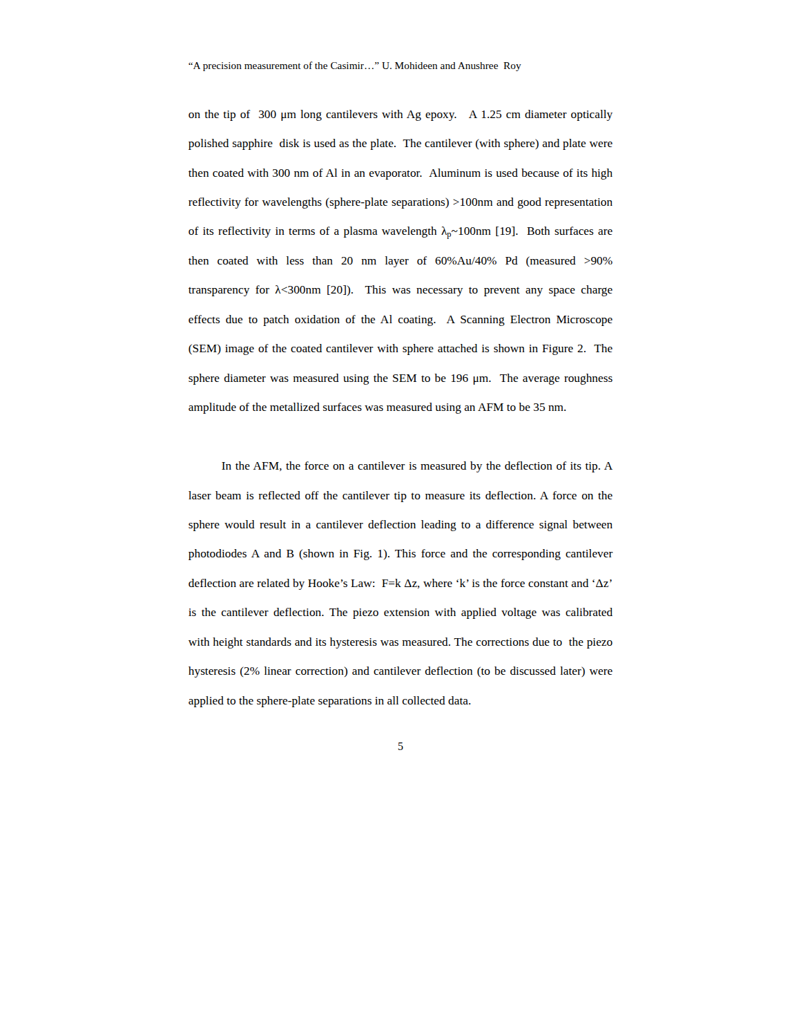“A precision measurement of the Casimir…” U. Mohideen and Anushree Roy
on the tip of 300 μm long cantilevers with Ag epoxy. A 1.25 cm diameter optically polished sapphire disk is used as the plate. The cantilever (with sphere) and plate were then coated with 300 nm of Al in an evaporator. Aluminum is used because of its high reflectivity for wavelengths (sphere-plate separations) >100nm and good representation of its reflectivity in terms of a plasma wavelength λp~100nm [19]. Both surfaces are then coated with less than 20 nm layer of 60%Au/40% Pd (measured >90% transparency for λ<300nm [20]). This was necessary to prevent any space charge effects due to patch oxidation of the Al coating. A Scanning Electron Microscope (SEM) image of the coated cantilever with sphere attached is shown in Figure 2. The sphere diameter was measured using the SEM to be 196 μm. The average roughness amplitude of the metallized surfaces was measured using an AFM to be 35 nm.
In the AFM, the force on a cantilever is measured by the deflection of its tip. A laser beam is reflected off the cantilever tip to measure its deflection. A force on the sphere would result in a cantilever deflection leading to a difference signal between photodiodes A and B (shown in Fig. 1). This force and the corresponding cantilever deflection are related by Hooke’s Law: F=k Δz, where ‘k’ is the force constant and ‘Δz’ is the cantilever deflection. The piezo extension with applied voltage was calibrated with height standards and its hysteresis was measured. The corrections due to the piezo hysteresis (2% linear correction) and cantilever deflection (to be discussed later) were applied to the sphere-plate separations in all collected data.
5